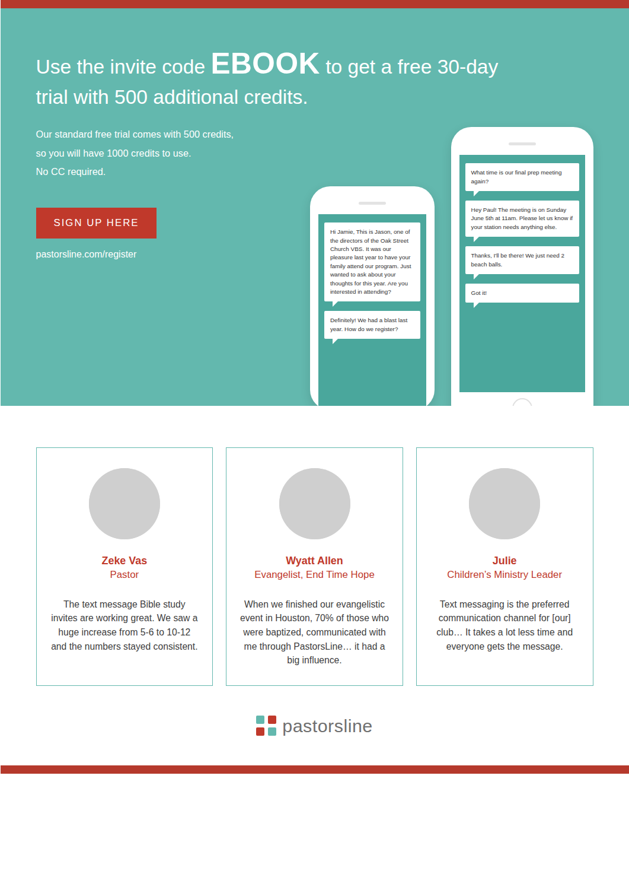Use the invite code EBOOK to get a free 30-day trial with 500 additional credits.
Our standard free trial comes with 500 credits,
so you will have 1000 credits to use.
No CC required.
SIGN UP HERE pastorsline.com/register
What time is our final prep meeting again?
Hey Paul! The meeting is on Sunday June 5th at 11am. Please let us know if your station needs anything else.
Thanks, I'll be there! We just need 2 beach balls.
Got it!
Hi Jamie, This is Jason, one of the directors of the Oak Street Church VBS. It was our pleasure last year to have your family attend our program. Just wanted to ask about your thoughts for this year. Are you interested in attending?
Definitely! We had a blast last year. How do we register?
Zeke Vas
Pastor
The text message Bible study invites are working great. We saw a huge increase from 5-6 to 10-12 and the numbers stayed consistent.
Wyatt Allen
Evangelist, End Time Hope
When we finished our evangelistic event in Houston, 70% of those who were baptized, communicated with me through PastorsLine… it had a big influence.
Julie
Children’s Ministry Leader
Text messaging is the preferred communication channel for [our] club… It takes a lot less time and everyone gets the message.
pastorsline